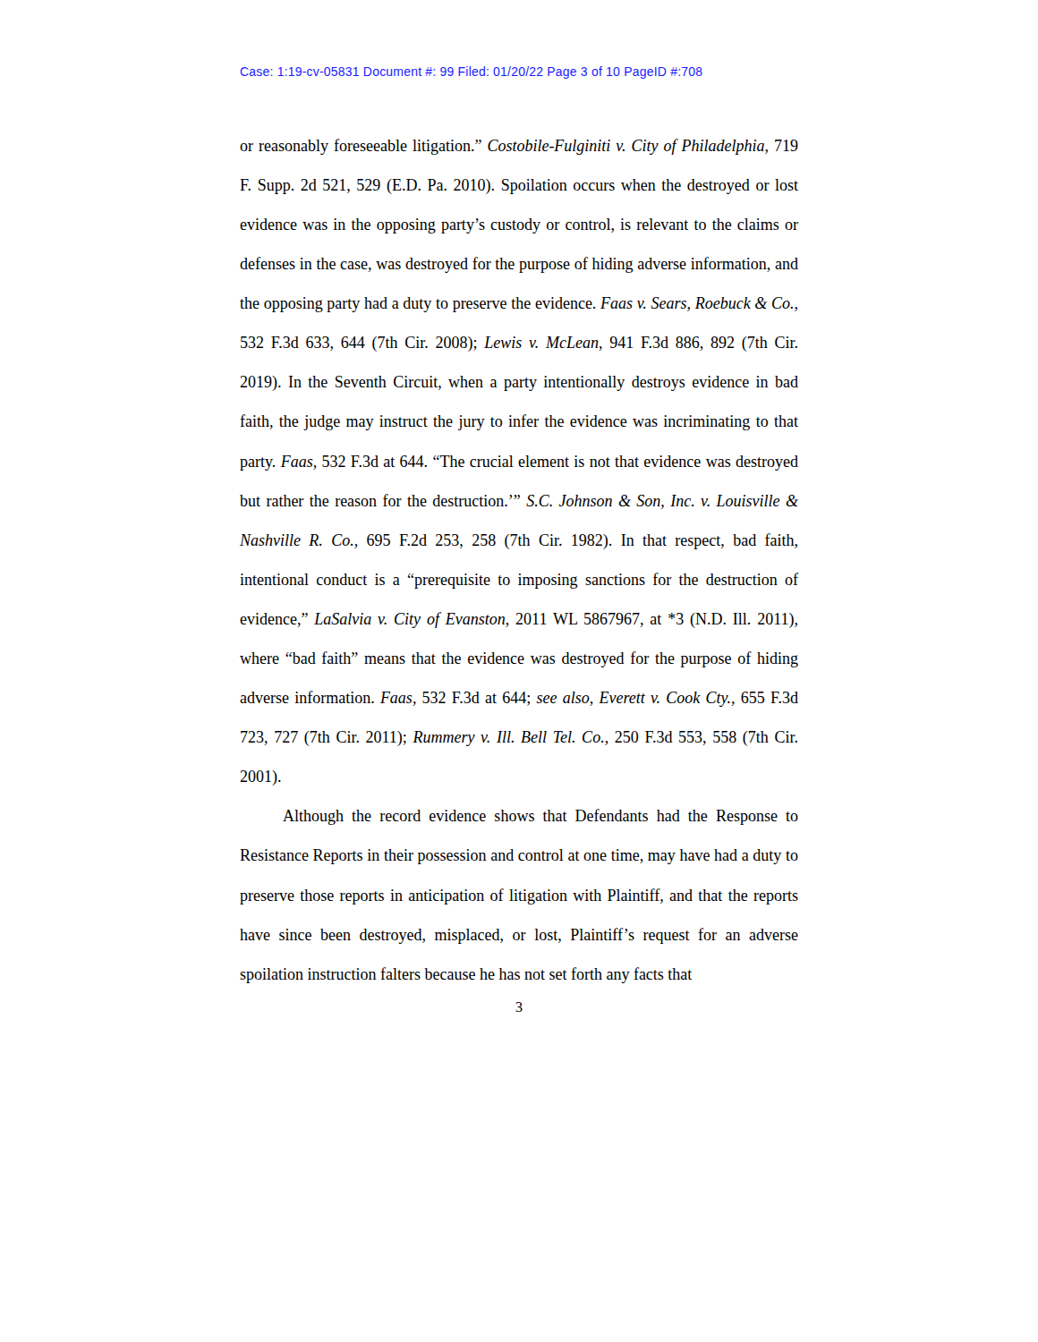Case: 1:19-cv-05831 Document #: 99 Filed: 01/20/22 Page 3 of 10 PageID #:708
or reasonably foreseeable litigation.” Costobile-Fulginiti v. City of Philadelphia, 719 F. Supp. 2d 521, 529 (E.D. Pa. 2010). Spoilation occurs when the destroyed or lost evidence was in the opposing party’s custody or control, is relevant to the claims or defenses in the case, was destroyed for the purpose of hiding adverse information, and the opposing party had a duty to preserve the evidence. Faas v. Sears, Roebuck & Co., 532 F.3d 633, 644 (7th Cir. 2008); Lewis v. McLean, 941 F.3d 886, 892 (7th Cir. 2019). In the Seventh Circuit, when a party intentionally destroys evidence in bad faith, the judge may instruct the jury to infer the evidence was incriminating to that party. Faas, 532 F.3d at 644. “The crucial element is not that evidence was destroyed but rather the reason for the destruction.’” S.C. Johnson & Son, Inc. v. Louisville & Nashville R. Co., 695 F.2d 253, 258 (7th Cir. 1982). In that respect, bad faith, intentional conduct is a “prerequisite to imposing sanctions for the destruction of evidence,” LaSalvia v. City of Evanston, 2011 WL 5867967, at *3 (N.D. Ill. 2011), where “bad faith” means that the evidence was destroyed for the purpose of hiding adverse information. Faas, 532 F.3d at 644; see also, Everett v. Cook Cty., 655 F.3d 723, 727 (7th Cir. 2011); Rummery v. Ill. Bell Tel. Co., 250 F.3d 553, 558 (7th Cir. 2001).
Although the record evidence shows that Defendants had the Response to Resistance Reports in their possession and control at one time, may have had a duty to preserve those reports in anticipation of litigation with Plaintiff, and that the reports have since been destroyed, misplaced, or lost, Plaintiff’s request for an adverse spoilation instruction falters because he has not set forth any facts that
3